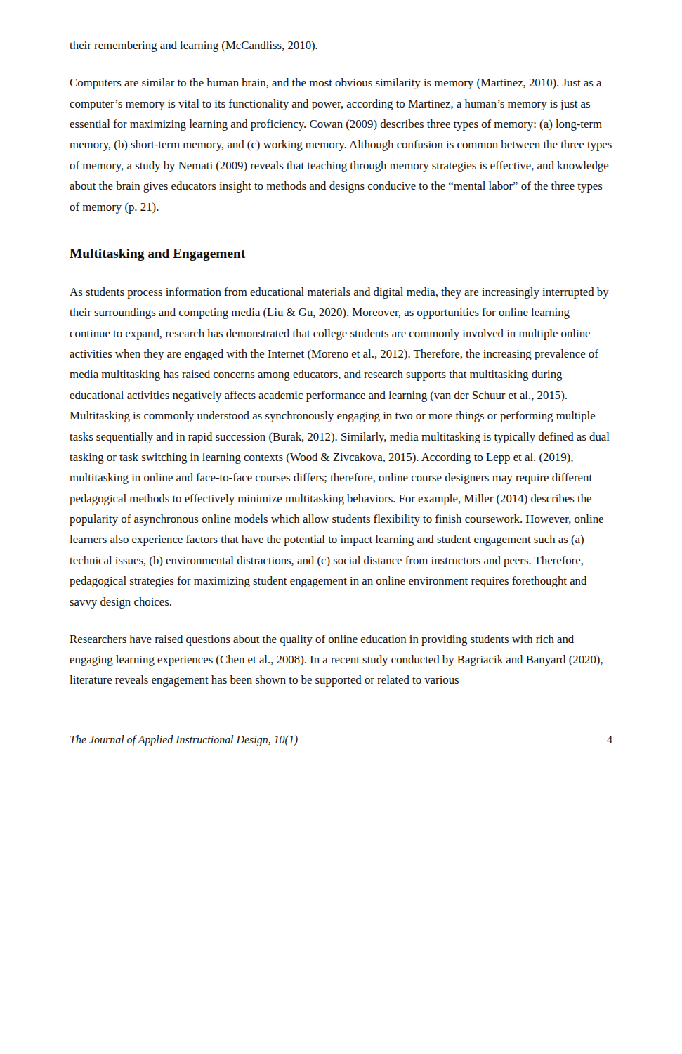their remembering and learning (McCandliss, 2010).
Computers are similar to the human brain, and the most obvious similarity is memory (Martinez, 2010). Just as a computer’s memory is vital to its functionality and power, according to Martinez, a human’s memory is just as essential for maximizing learning and proficiency. Cowan (2009) describes three types of memory: (a) long-term memory, (b) short-term memory, and (c) working memory. Although confusion is common between the three types of memory, a study by Nemati (2009) reveals that teaching through memory strategies is effective, and knowledge about the brain gives educators insight to methods and designs conducive to the “mental labor” of the three types of memory (p. 21).
Multitasking and Engagement
As students process information from educational materials and digital media, they are increasingly interrupted by their surroundings and competing media (Liu & Gu, 2020). Moreover, as opportunities for online learning continue to expand, research has demonstrated that college students are commonly involved in multiple online activities when they are engaged with the Internet (Moreno et al., 2012). Therefore, the increasing prevalence of media multitasking has raised concerns among educators, and research supports that multitasking during educational activities negatively affects academic performance and learning (van der Schuur et al., 2015). Multitasking is commonly understood as synchronously engaging in two or more things or performing multiple tasks sequentially and in rapid succession (Burak, 2012). Similarly, media multitasking is typically defined as dual tasking or task switching in learning contexts (Wood & Zivcakova, 2015). According to Lepp et al. (2019), multitasking in online and face-to-face courses differs; therefore, online course designers may require different pedagogical methods to effectively minimize multitasking behaviors. For example, Miller (2014) describes the popularity of asynchronous online models which allow students flexibility to finish coursework. However, online learners also experience factors that have the potential to impact learning and student engagement such as (a) technical issues, (b) environmental distractions, and (c) social distance from instructors and peers. Therefore, pedagogical strategies for maximizing student engagement in an online environment requires forethought and savvy design choices.
Researchers have raised questions about the quality of online education in providing students with rich and engaging learning experiences (Chen et al., 2008). In a recent study conducted by Bagriacik and Banyard (2020), literature reveals engagement has been shown to be supported or related to various
The Journal of Applied Instructional Design, 10(1) 4